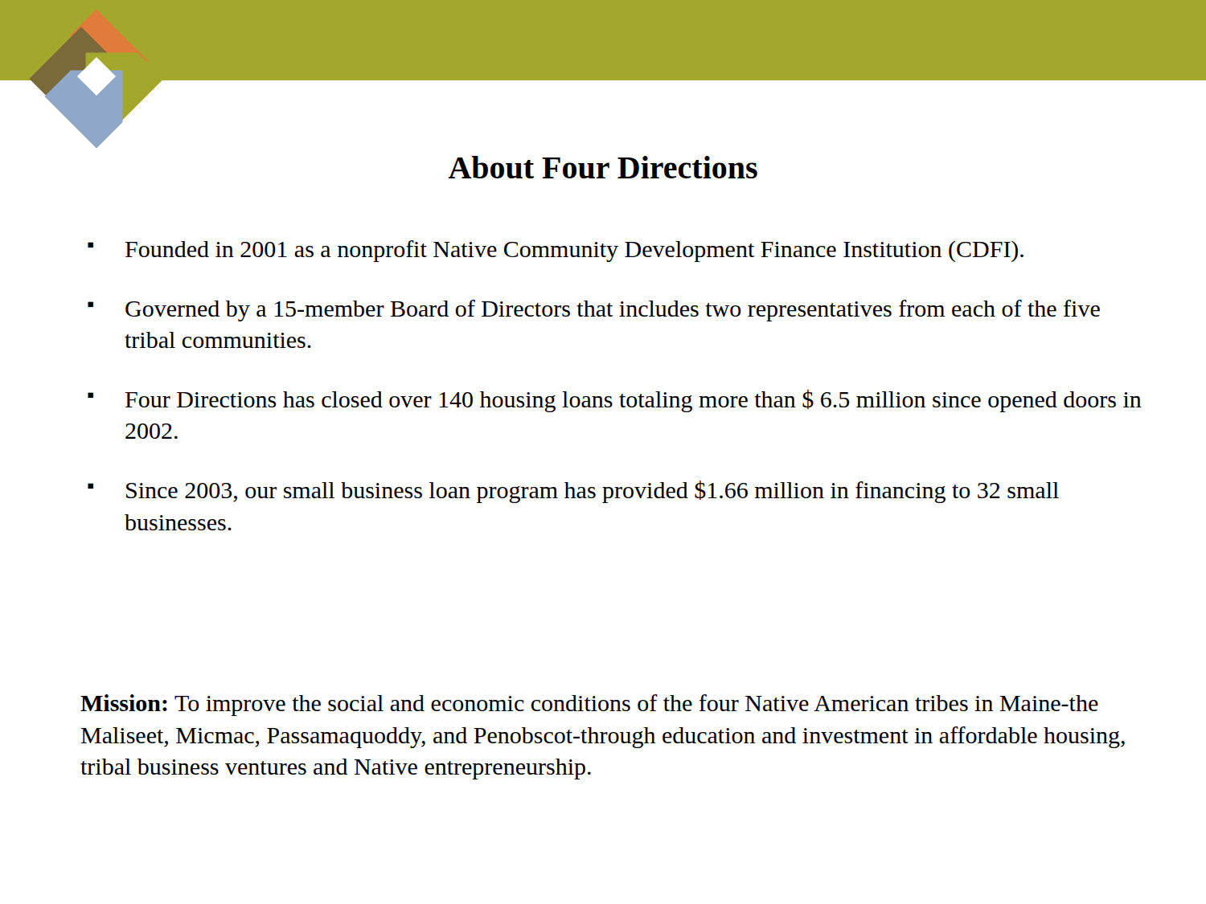About Four Directions
Founded in 2001 as a nonprofit Native Community Development Finance Institution (CDFI).
Governed by a 15-member Board of Directors that includes two representatives from each of the five tribal communities.
Four Directions has closed over 140 housing loans totaling more than $ 6.5 million since opened doors in 2002.
Since 2003, our small business loan program has provided $1.66 million in financing to 32 small businesses.
Mission: To improve the social and economic conditions of the four Native American tribes in Maine-the Maliseet, Micmac, Passamaquoddy, and Penobscot-through education and investment in affordable housing, tribal business ventures and Native entrepreneurship.